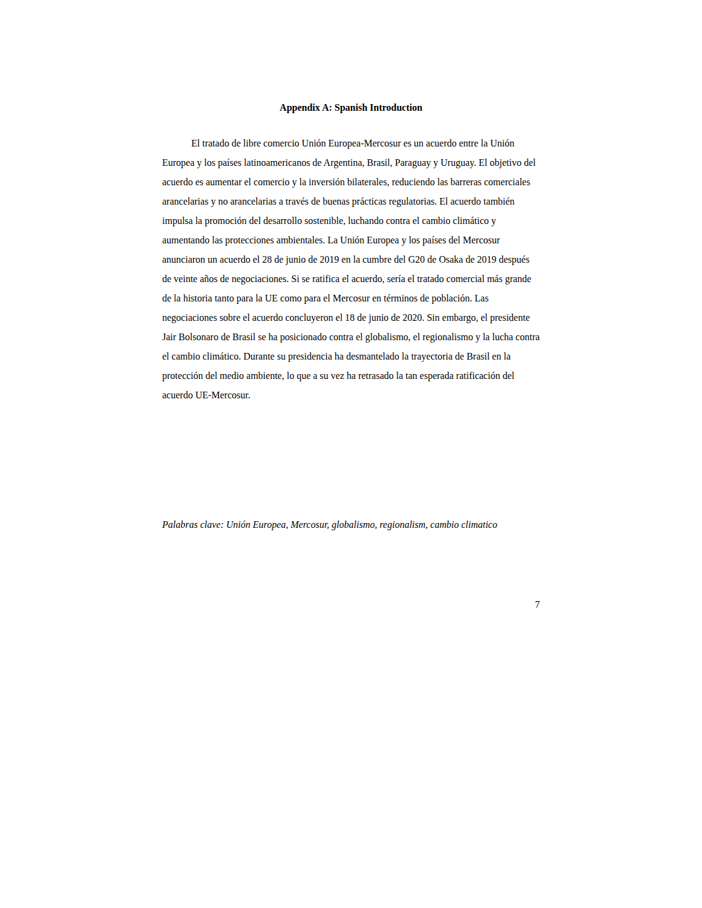Appendix A: Spanish Introduction
El tratado de libre comercio Unión Europea-Mercosur es un acuerdo entre la Unión Europea y los países latinoamericanos de Argentina, Brasil, Paraguay y Uruguay. El objetivo del acuerdo es aumentar el comercio y la inversión bilaterales, reduciendo las barreras comerciales arancelarias y no arancelarias a través de buenas prácticas regulatorias. El acuerdo también impulsa la promoción del desarrollo sostenible, luchando contra el cambio climático y aumentando las protecciones ambientales. La Unión Europea y los países del Mercosur anunciaron un acuerdo el 28 de junio de 2019 en la cumbre del G20 de Osaka de 2019 después de veinte años de negociaciones. Si se ratifica el acuerdo, sería el tratado comercial más grande de la historia tanto para la UE como para el Mercosur en términos de población. Las negociaciones sobre el acuerdo concluyeron el 18 de junio de 2020. Sin embargo, el presidente Jair Bolsonaro de Brasil se ha posicionado contra el globalismo, el regionalismo y la lucha contra el cambio climático. Durante su presidencia ha desmantelado la trayectoria de Brasil en la protección del medio ambiente, lo que a su vez ha retrasado la tan esperada ratificación del acuerdo UE-Mercosur.
Palabras clave: Unión Europea, Mercosur, globalismo, regionalism, cambio climatico
7